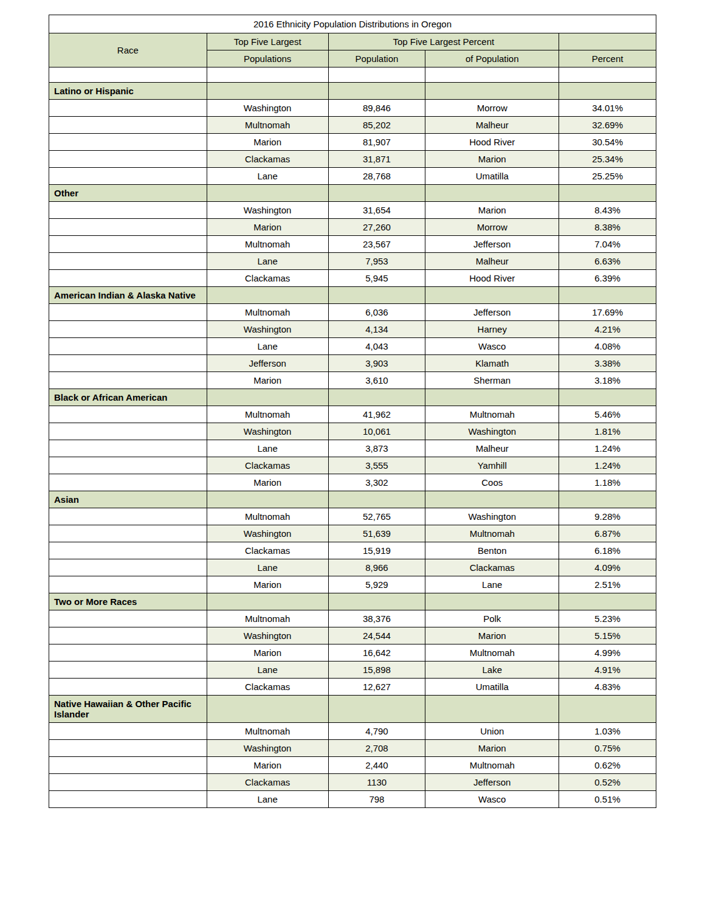2016 Ethnicity Population Distributions in Oregon
| Race | Top Five Largest | Top Five Largest Percent | |
| --- | --- | --- | --- |
| Populations | Population | of Population | Percent |
| Latino or Hispanic | | | | |
| | Washington | 89,846 | Morrow | 34.01% |
| | Multnomah | 85,202 | Malheur | 32.69% |
| | Marion | 81,907 | Hood River | 30.54% |
| | Clackamas | 31,871 | Marion | 25.34% |
| | Lane | 28,768 | Umatilla | 25.25% |
| Other | | | | |
| | Washington | 31,654 | Marion | 8.43% |
| | Marion | 27,260 | Morrow | 8.38% |
| | Multnomah | 23,567 | Jefferson | 7.04% |
| | Lane | 7,953 | Malheur | 6.63% |
| | Clackamas | 5,945 | Hood River | 6.39% |
| American Indian & Alaska Native | | | | |
| | Multnomah | 6,036 | Jefferson | 17.69% |
| | Washington | 4,134 | Harney | 4.21% |
| | Lane | 4,043 | Wasco | 4.08% |
| | Jefferson | 3,903 | Klamath | 3.38% |
| | Marion | 3,610 | Sherman | 3.18% |
| Black or African American | | | | |
| | Multnomah | 41,962 | Multnomah | 5.46% |
| | Washington | 10,061 | Washington | 1.81% |
| | Lane | 3,873 | Malheur | 1.24% |
| | Clackamas | 3,555 | Yamhill | 1.24% |
| | Marion | 3,302 | Coos | 1.18% |
| Asian | | | | |
| | Multnomah | 52,765 | Washington | 9.28% |
| | Washington | 51,639 | Multnomah | 6.87% |
| | Clackamas | 15,919 | Benton | 6.18% |
| | Lane | 8,966 | Clackamas | 4.09% |
| | Marion | 5,929 | Lane | 2.51% |
| Two or More Races | | | | |
| | Multnomah | 38,376 | Polk | 5.23% |
| | Washington | 24,544 | Marion | 5.15% |
| | Marion | 16,642 | Multnomah | 4.99% |
| | Lane | 15,898 | Lake | 4.91% |
| | Clackamas | 12,627 | Umatilla | 4.83% |
| Native Hawaiian & Other Pacific Islander | | | | |
| | Multnomah | 4,790 | Union | 1.03% |
| | Washington | 2,708 | Marion | 0.75% |
| | Marion | 2,440 | Multnomah | 0.62% |
| | Clackamas | 1130 | Jefferson | 0.52% |
| | Lane | 798 | Wasco | 0.51% |